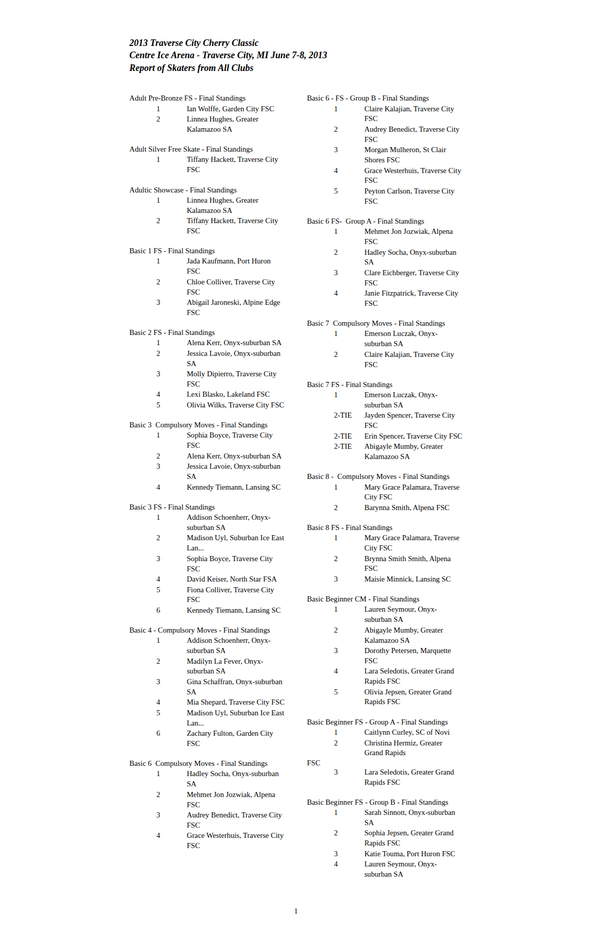2013 Traverse City Cherry Classic
Centre Ice Arena - Traverse City, MI June 7-8, 2013
Report of Skaters from All Clubs
Adult Pre-Bronze FS - Final Standings
| 1 | Ian Wolffe, Garden City FSC |
| 2 | Linnea Hughes, Greater Kalamazoo SA |
Adult Silver Free Skate - Final Standings
| 1 | Tiffany Hackett, Traverse City FSC |
Adultic Showcase - Final Standings
| 1 | Linnea Hughes, Greater Kalamazoo SA |
| 2 | Tiffany Hackett, Traverse City FSC |
Basic 1 FS - Final Standings
| 1 | Jada Kaufmann, Port Huron FSC |
| 2 | Chloe Colliver, Traverse City FSC |
| 3 | Abigail Jaroneski, Alpine Edge FSC |
Basic 2 FS - Final Standings
| 1 | Alena Kerr, Onyx-suburban SA |
| 2 | Jessica Lavoie, Onyx-suburban SA |
| 3 | Molly Dipierro, Traverse City FSC |
| 4 | Lexi Blasko, Lakeland FSC |
| 5 | Olivia Wilks, Traverse City FSC |
Basic 3 Compulsory Moves - Final Standings
| 1 | Sophia Boyce, Traverse City FSC |
| 2 | Alena Kerr, Onyx-suburban SA |
| 3 | Jessica Lavoie, Onyx-suburban SA |
| 4 | Kennedy Tiemann, Lansing SC |
Basic 3 FS - Final Standings
| 1 | Addison Schoenherr, Onyx-suburban SA |
| 2 | Madison Uyl, Suburban Ice East Lan... |
| 3 | Sophia Boyce, Traverse City FSC |
| 4 | David Keiser, North Star FSA |
| 5 | Fiona Colliver, Traverse City FSC |
| 6 | Kennedy Tiemann, Lansing SC |
Basic 4 - Compulsory Moves - Final Standings
| 1 | Addison Schoenherr, Onyx-suburban SA |
| 2 | Madilyn La Fever, Onyx-suburban SA |
| 3 | Gina Schaffran, Onyx-suburban SA |
| 4 | Mia Shepard, Traverse City FSC |
| 5 | Madison Uyl, Suburban Ice East Lan... |
| 6 | Zachary Fulton, Garden City FSC |
Basic 6 Compulsory Moves - Final Standings
| 1 | Hadley Socha, Onyx-suburban SA |
| 2 | Mehmet Jon Jozwiak, Alpena FSC |
| 3 | Audrey Benedict, Traverse City FSC |
| 4 | Grace Westerhuis, Traverse City FSC |
Basic 6 - FS - Group B - Final Standings
| 1 | Claire Kalajian, Traverse City FSC |
| 2 | Audrey Benedict, Traverse City FSC |
| 3 | Morgan Mulheron, St Clair Shores FSC |
| 4 | Grace Westerhuis, Traverse City FSC |
| 5 | Peyton Carlson, Traverse City FSC |
Basic 6 FS- Group A - Final Standings
| 1 | Mehmet Jon Jozwiak, Alpena FSC |
| 2 | Hadley Socha, Onyx-suburban SA |
| 3 | Clare Eichberger, Traverse City FSC |
| 4 | Janie Fitzpatrick, Traverse City FSC |
Basic 7 Compulsory Moves - Final Standings
| 1 | Emerson Luczak, Onyx-suburban SA |
| 2 | Claire Kalajian, Traverse City FSC |
Basic 7 FS - Final Standings
| 1 | Emerson Luczak, Onyx-suburban SA |
| 2-TIE | Jayden Spencer, Traverse City FSC |
| 2-TIE | Erin Spencer, Traverse City FSC |
| 2-TIE | Abigayle Mumby, Greater Kalamazoo SA |
Basic 8 - Compulsory Moves - Final Standings
| 1 | Mary Grace Palamara, Traverse City FSC |
| 2 | Barynna Smith, Alpena FSC |
Basic 8 FS - Final Standings
| 1 | Mary Grace Palamara, Traverse City FSC |
| 2 | Brynna Smith Smith, Alpena FSC |
| 3 | Maisie Minnick, Lansing SC |
Basic Beginner CM - Final Standings
| 1 | Lauren Seymour, Onyx-suburban SA |
| 2 | Abigayle Mumby, Greater Kalamazoo SA |
| 3 | Dorothy Petersen, Marquette FSC |
| 4 | Lara Seledotis, Greater Grand Rapids FSC |
| 5 | Olivia Jepsen, Greater Grand Rapids FSC |
Basic Beginner FS - Group A - Final Standings
| 1 | Caitlynn Curley, SC of Novi |
| 2 | Christina Hermiz, Greater Grand Rapids |
FSC
| 3 | Lara Seledotis, Greater Grand Rapids FSC |
Basic Beginner FS - Group B - Final Standings
| 1 | Sarah Sinnott, Onyx-suburban SA |
| 2 | Sophia Jepsen, Greater Grand Rapids FSC |
| 3 | Katie Touma, Port Huron FSC |
| 4 | Lauren Seymour, Onyx-suburban SA |
1